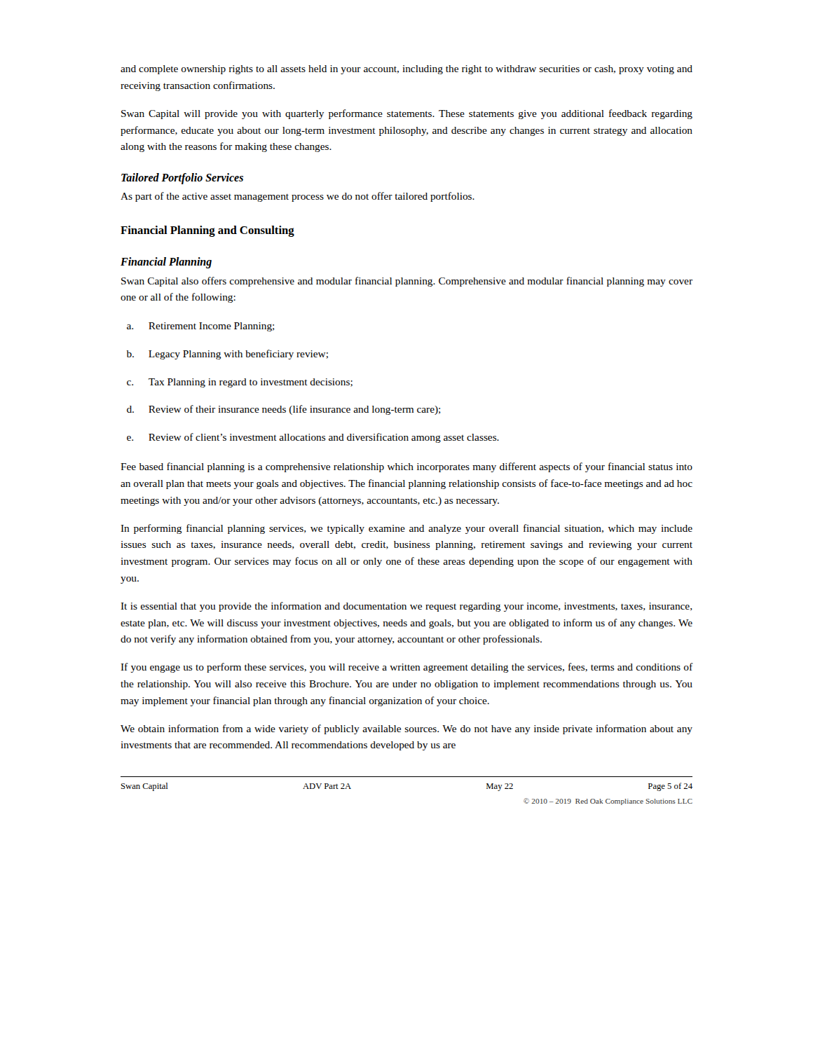and complete ownership rights to all assets held in your account, including the right to withdraw securities or cash, proxy voting and receiving transaction confirmations.
Swan Capital will provide you with quarterly performance statements. These statements give you additional feedback regarding performance, educate you about our long-term investment philosophy, and describe any changes in current strategy and allocation along with the reasons for making these changes.
Tailored Portfolio Services
As part of the active asset management process we do not offer tailored portfolios.
Financial Planning and Consulting
Financial Planning
Swan Capital also offers comprehensive and modular financial planning. Comprehensive and modular financial planning may cover one or all of the following:
a. Retirement Income Planning;
b. Legacy Planning with beneficiary review;
c. Tax Planning in regard to investment decisions;
d. Review of their insurance needs (life insurance and long-term care);
e. Review of client’s investment allocations and diversification among asset classes.
Fee based financial planning is a comprehensive relationship which incorporates many different aspects of your financial status into an overall plan that meets your goals and objectives. The financial planning relationship consists of face-to-face meetings and ad hoc meetings with you and/or your other advisors (attorneys, accountants, etc.) as necessary.
In performing financial planning services, we typically examine and analyze your overall financial situation, which may include issues such as taxes, insurance needs, overall debt, credit, business planning, retirement savings and reviewing your current investment program. Our services may focus on all or only one of these areas depending upon the scope of our engagement with you.
It is essential that you provide the information and documentation we request regarding your income, investments, taxes, insurance, estate plan, etc. We will discuss your investment objectives, needs and goals, but you are obligated to inform us of any changes. We do not verify any information obtained from you, your attorney, accountant or other professionals.
If you engage us to perform these services, you will receive a written agreement detailing the services, fees, terms and conditions of the relationship. You will also receive this Brochure. You are under no obligation to implement recommendations through us. You may implement your financial plan through any financial organization of your choice.
We obtain information from a wide variety of publicly available sources. We do not have any inside private information about any investments that are recommended. All recommendations developed by us are
Swan Capital ADV Part 2A May 22 Page 5 of 24
© 2010 – 2019 Red Oak Compliance Solutions LLC